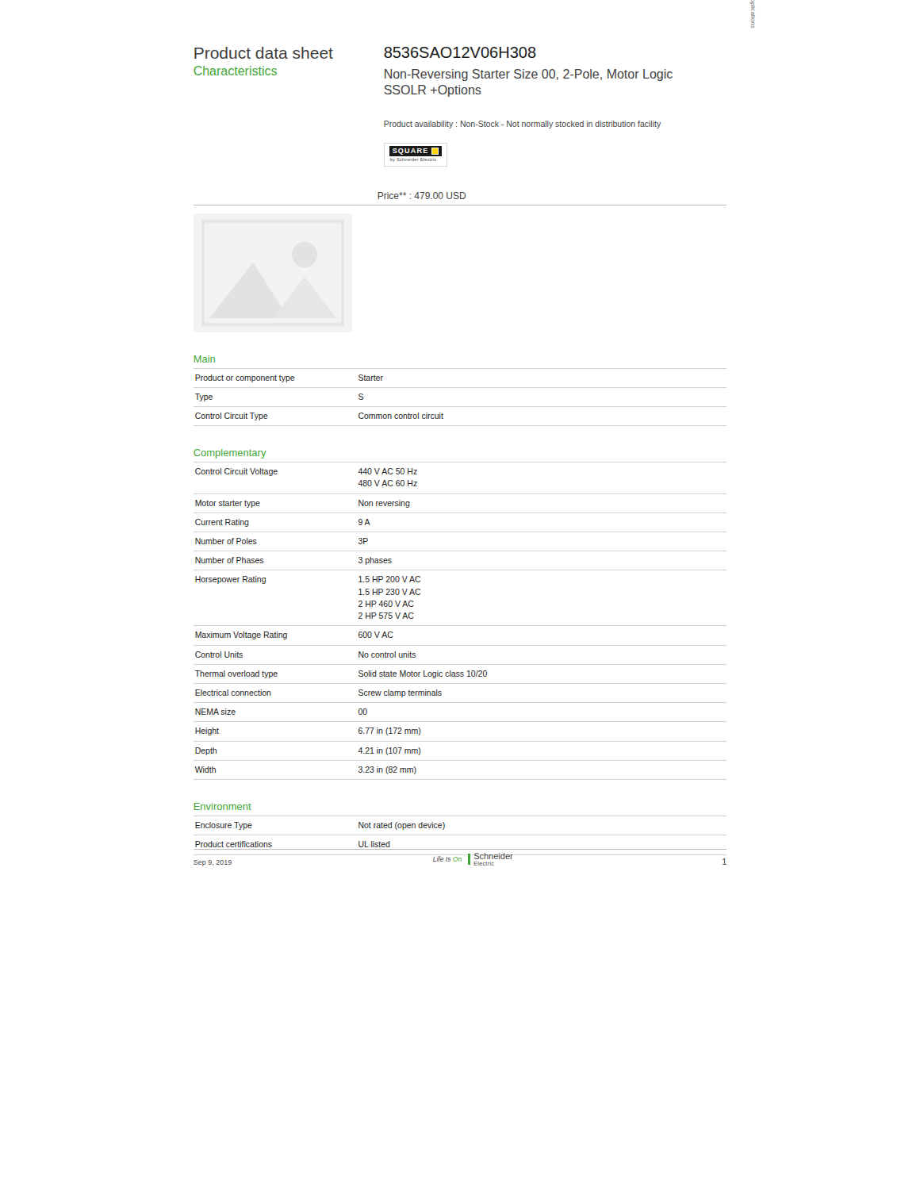Product data sheet
Characteristics
8536SAO12V06H308
Non-Reversing Starter Size 00, 2-Pole, Motor Logic SSOLR +Options
Product availability : Non-Stock - Not normally stocked in distribution facility
SQUARE
by Schneider Electric
Price** : 479.00 USD
Main
| Product or component type | Starter |
| Type | S |
| Control Circuit Type | Common control circuit |
Complementary
| Control Circuit Voltage | 440 V AC 50 Hz 480 V AC 60 Hz |
| Motor starter type | Non reversing |
| Current Rating | 9 A |
| Number of Poles | 3P |
| Number of Phases | 3 phases |
| Horsepower Rating | 1.5 HP 200 V AC 1.5 HP 230 V AC 2 HP 460 V AC 2 HP 575 V AC |
| Maximum Voltage Rating | 600 V AC |
| Control Units | No control units |
| Thermal overload type | Solid state Motor Logic class 10/20 |
| Electrical connection | Screw clamp terminals |
| NEMA size | 00 |
| Height | 6.77 in (172 mm) |
| Depth | 4.21 in (107 mm) |
| Width | 3.23 in (82 mm) |
Environment
| Enclosure Type | Not rated (open device) |
| Product certifications | UL listed |
Disclaimer: This documentation is not intended as a substitute for and is not to be used for determining suitability or reliability of these products for specific user applications
Sep 9, 2019
Life Is On SchneiderElectric
1